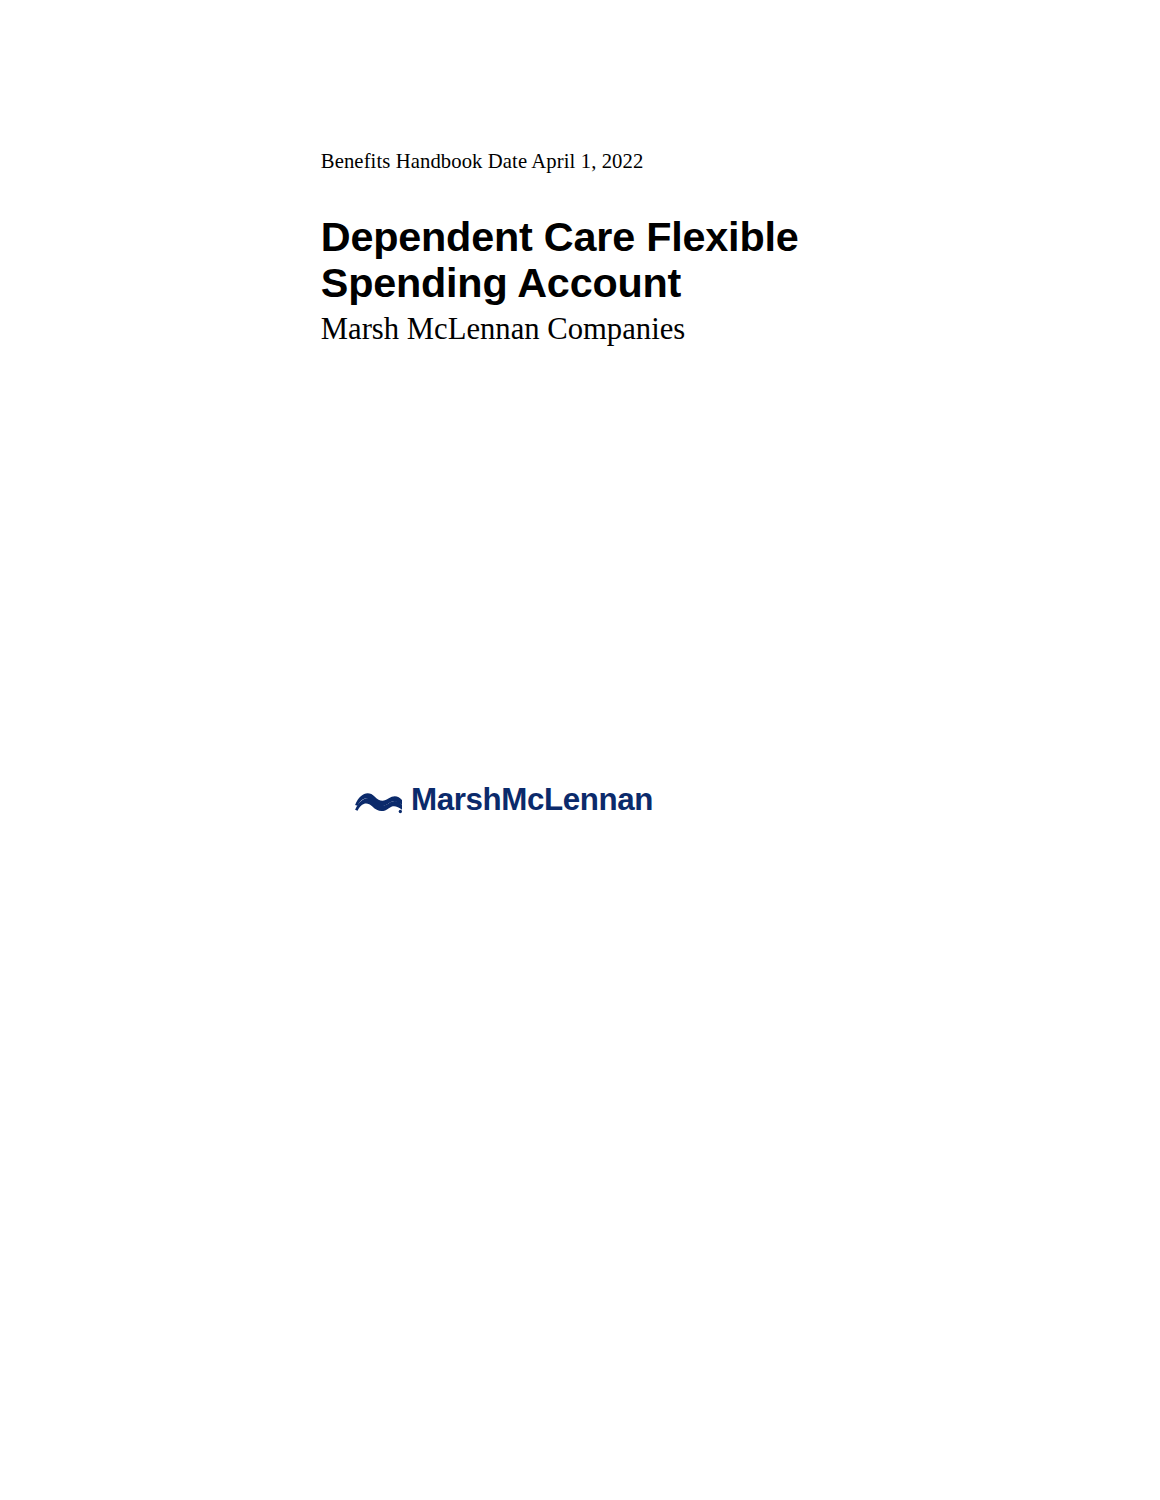Benefits Handbook Date April 1, 2022
Dependent Care Flexible Spending Account
Marsh McLennan Companies
MarshMcLennan